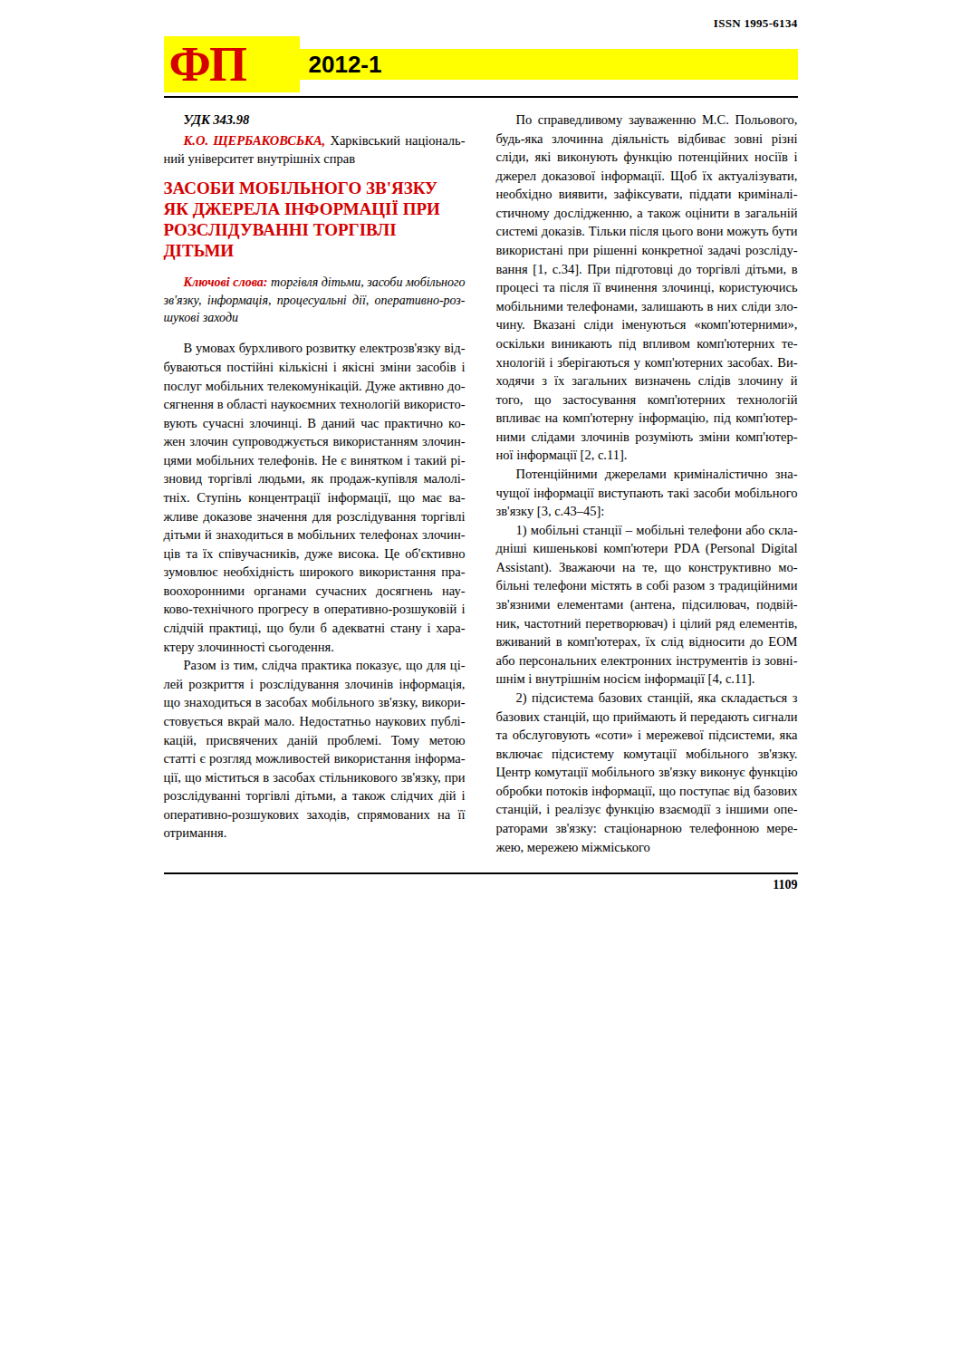ISSN 1995-6134
ФП
2012-1
УДК 343.98
К.О. ЩЕРБАКОВСЬКА, Харківський національний університет внутрішніх справ
Засоби мобільного зв'язку як джерела інформації при розслідуванні торгівлі дітьми
Ключові слова: торгівля дітьми, засоби мобільного зв'язку, інформація, процесуальні дії, оперативно-розшукові заходи
В умовах бурхливого розвитку електрозв'язку відбуваються постійні кількісні і якісні зміни засобів і послуг мобільних телекомунікацій. Дуже активно досягнення в області наукоємних технологій використовують сучасні злочинці. В даний час практично кожен злочин супроводжується використанням злочинцями мобільних телефонів. Не є винятком і такий різновид торгівлі людьми, як продаж-купівля малолітніх. Ступінь концентрації інформації, що має важливе доказове значення для розслідування торгівлі дітьми й знаходиться в мобільних телефонах злочинців та їх співучасників, дуже висока. Це об'єктивно зумовлює необхідність широкого використання правоохоронними органами сучасних досягнень науково-технічного прогресу в оперативно-розшуковій і слідчій практиці, що були б адекватні стану і характеру злочинності сьогодення.
Разом із тим, слідча практика показує, що для цілей розкриття і розслідування злочинів інформація, що знаходиться в засобах мобільного зв'язку, використовується вкрай мало. Недостатньо наукових публікацій, присвячених даній проблемі. Тому метою статті є розгляд можливостей використання інформації, що міститься в засобах стільникового зв'язку, при розслідуванні торгівлі дітьми, а також слідчих дій і оперативно-розшукових заходів, спрямованих на її отримання.
По справедливому зауваженню М.С. Польового, будь-яка злочинна діяльність відбиває зовні різні сліди, які виконують функцію потенційних носіїв і джерел доказової інформації. Щоб їх актуалізувати, необхідно виявити, зафіксувати, піддати криміналістичному дослідженню, а також оцінити в загальній системі доказів. Тільки після цього вони можуть бути використані при рішенні конкретної задачі розслідування [1, с.34]. При підготовці до торгівлі дітьми, в процесі та після її вчинення злочинці, користуючись мобільними телефонами, залишають в них сліди злочину. Вказані сліди іменуються «комп'ютерними», оскільки виникають під впливом комп'ютерних технологій і зберігаються у комп'ютерних засобах. Виходячи з їх загальних визначень слідів злочину й того, що застосування комп'ютерних технологій впливає на комп'ютерну інформацію, під комп'ютерними слідами злочинів розуміють зміни комп'ютерної інформації [2, с.11].
Потенційними джерелами криміналістично значущої інформації виступають такі засоби мобільного зв'язку [3, с.43–45]:
1) мобільні станції – мобільні телефони або складніші кишенькові комп'ютери PDA (Personal Digital Assistant). Зважаючи на те, що конструктивно мобільні телефони містять в собі разом з традиційними зв'язними елементами (антена, підсилювач, подвійник, частотний перетворювач) і цілий ряд елементів, вживаний в комп'ютерах, їх слід відносити до ЕОМ або персональних електронних інструментів із зовнішнім і внутрішнім носієм інформації [4, с.11].
2) підсистема базових станцій, яка складається з базових станцій, що приймають й передають сигнали та обслуговують «соти» і мережевої підсистеми, яка включає підсистему комутації мобільного зв'язку. Центр комутації мобільного зв'язку виконує функцію обробки потоків інформації, що поступає від базових станцій, і реалізує функцію взаємодії з іншими операторами зв'язку: стаціонарною телефонною мережею, мережею міжміського
1109